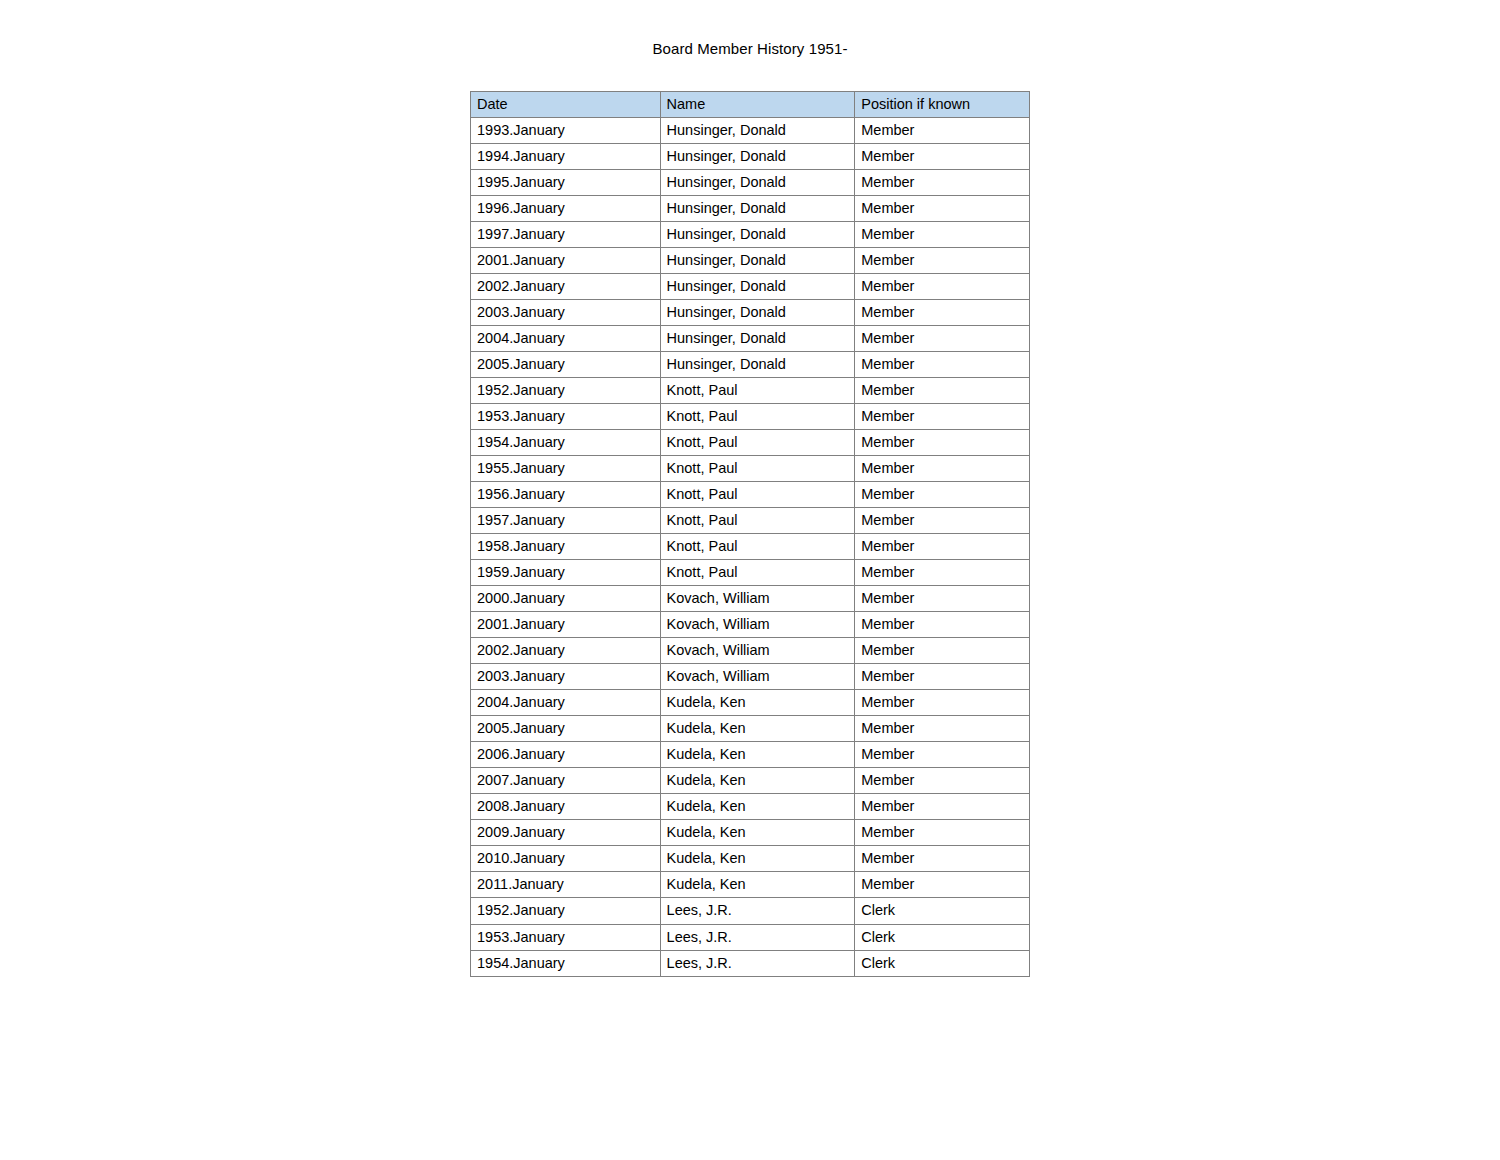Board Member History 1951-
| Date | Name | Position if known |
| --- | --- | --- |
| 1993.January | Hunsinger, Donald | Member |
| 1994.January | Hunsinger, Donald | Member |
| 1995.January | Hunsinger, Donald | Member |
| 1996.January | Hunsinger, Donald | Member |
| 1997.January | Hunsinger, Donald | Member |
| 2001.January | Hunsinger, Donald | Member |
| 2002.January | Hunsinger, Donald | Member |
| 2003.January | Hunsinger, Donald | Member |
| 2004.January | Hunsinger, Donald | Member |
| 2005.January | Hunsinger, Donald | Member |
| 1952.January | Knott, Paul | Member |
| 1953.January | Knott, Paul | Member |
| 1954.January | Knott, Paul | Member |
| 1955.January | Knott, Paul | Member |
| 1956.January | Knott, Paul | Member |
| 1957.January | Knott, Paul | Member |
| 1958.January | Knott, Paul | Member |
| 1959.January | Knott, Paul | Member |
| 2000.January | Kovach, William | Member |
| 2001.January | Kovach, William | Member |
| 2002.January | Kovach, William | Member |
| 2003.January | Kovach, William | Member |
| 2004.January | Kudela, Ken | Member |
| 2005.January | Kudela, Ken | Member |
| 2006.January | Kudela, Ken | Member |
| 2007.January | Kudela, Ken | Member |
| 2008.January | Kudela, Ken | Member |
| 2009.January | Kudela, Ken | Member |
| 2010.January | Kudela, Ken | Member |
| 2011.January | Kudela, Ken | Member |
| 1952.January | Lees, J.R. | Clerk |
| 1953.January | Lees, J.R. | Clerk |
| 1954.January | Lees, J.R. | Clerk |